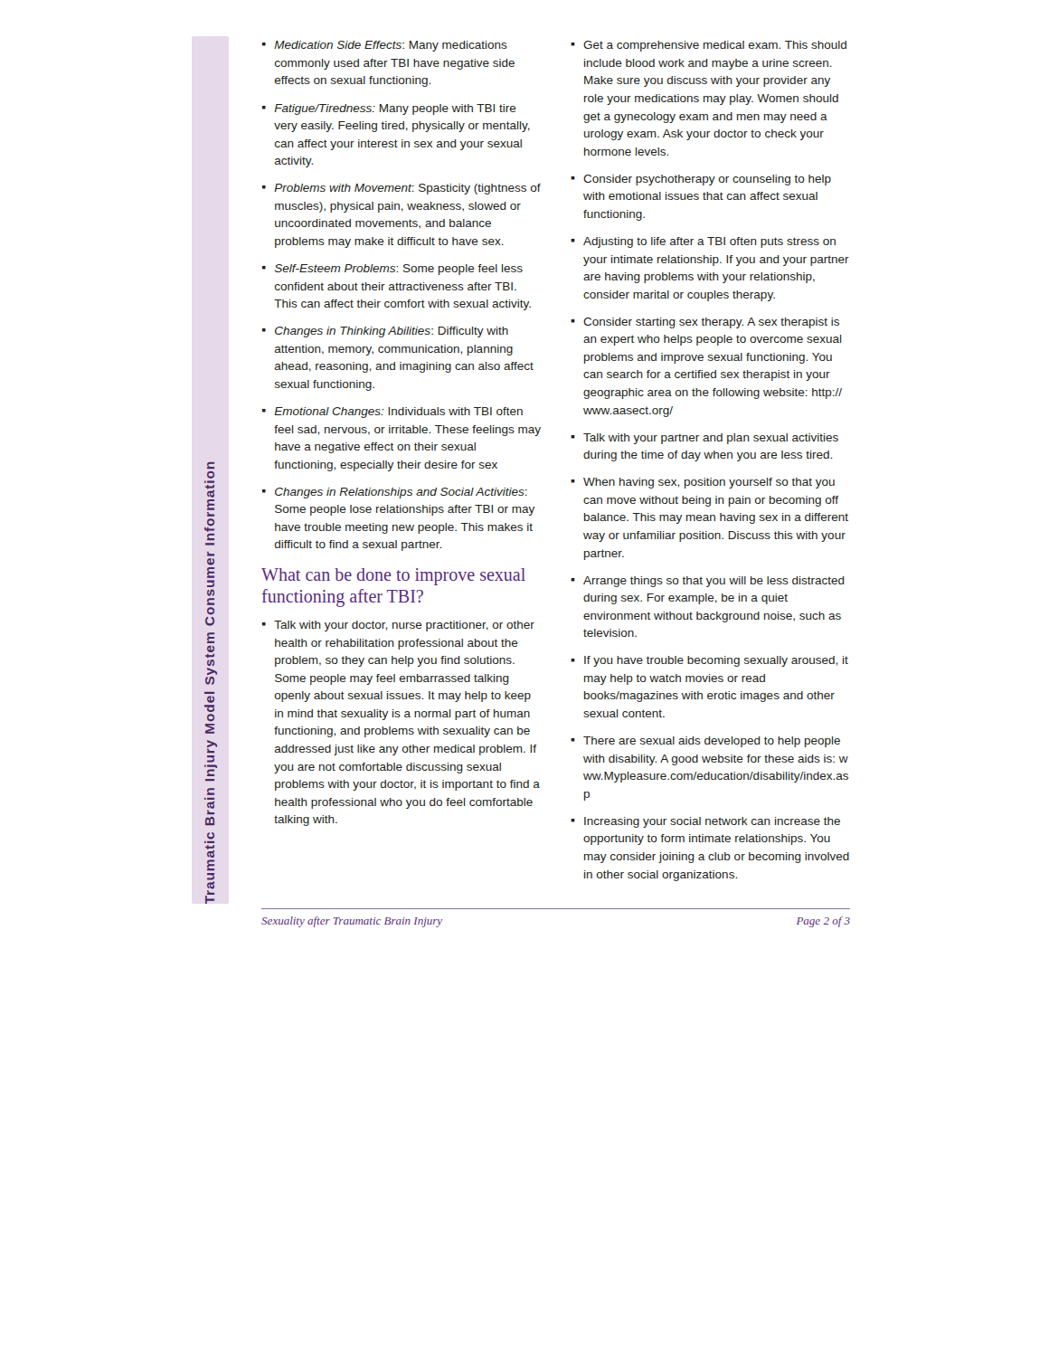Traumatic Brain Injury Model System Consumer Information
Medication Side Effects: Many medications commonly used after TBI have negative side effects on sexual functioning.
Fatigue/Tiredness: Many people with TBI tire very easily. Feeling tired, physically or mentally, can affect your interest in sex and your sexual activity.
Problems with Movement: Spasticity (tightness of muscles), physical pain, weakness, slowed or uncoordinated movements, and balance problems may make it difficult to have sex.
Self-Esteem Problems: Some people feel less confident about their attractiveness after TBI. This can affect their comfort with sexual activity.
Changes in Thinking Abilities: Difficulty with attention, memory, communication, planning ahead, reasoning, and imagining can also affect sexual functioning.
Emotional Changes: Individuals with TBI often feel sad, nervous, or irritable. These feelings may have a negative effect on their sexual functioning, especially their desire for sex
Changes in Relationships and Social Activities: Some people lose relationships after TBI or may have trouble meeting new people. This makes it difficult to find a sexual partner.
What can be done to improve sexual functioning after TBI?
Talk with your doctor, nurse practitioner, or other health or rehabilitation professional about the problem, so they can help you find solutions. Some people may feel embarrassed talking openly about sexual issues. It may help to keep in mind that sexuality is a normal part of human functioning, and problems with sexuality can be addressed just like any other medical problem. If you are not comfortable discussing sexual problems with your doctor, it is important to find a health professional who you do feel comfortable talking with.
Get a comprehensive medical exam. This should include blood work and maybe a urine screen. Make sure you discuss with your provider any role your medications may play. Women should get a gynecology exam and men may need a urology exam. Ask your doctor to check your hormone levels.
Consider psychotherapy or counseling to help with emotional issues that can affect sexual functioning.
Adjusting to life after a TBI often puts stress on your intimate relationship. If you and your partner are having problems with your relationship, consider marital or couples therapy.
Consider starting sex therapy. A sex therapist is an expert who helps people to overcome sexual problems and improve sexual functioning. You can search for a certified sex therapist in your geographic area on the following website: http://www.aasect.org/
Talk with your partner and plan sexual activities during the time of day when you are less tired.
When having sex, position yourself so that you can move without being in pain or becoming off balance. This may mean having sex in a different way or unfamiliar position. Discuss this with your partner.
Arrange things so that you will be less distracted during sex. For example, be in a quiet environment without background noise, such as television.
If you have trouble becoming sexually aroused, it may help to watch movies or read books/magazines with erotic images and other sexual content.
There are sexual aids developed to help people with disability. A good website for these aids is: www.Mypleasure.com/education/disability/index.asp
Increasing your social network can increase the opportunity to form intimate relationships. You may consider joining a club or becoming involved in other social organizations.
Sexuality after Traumatic Brain Injury
Page 2 of 3